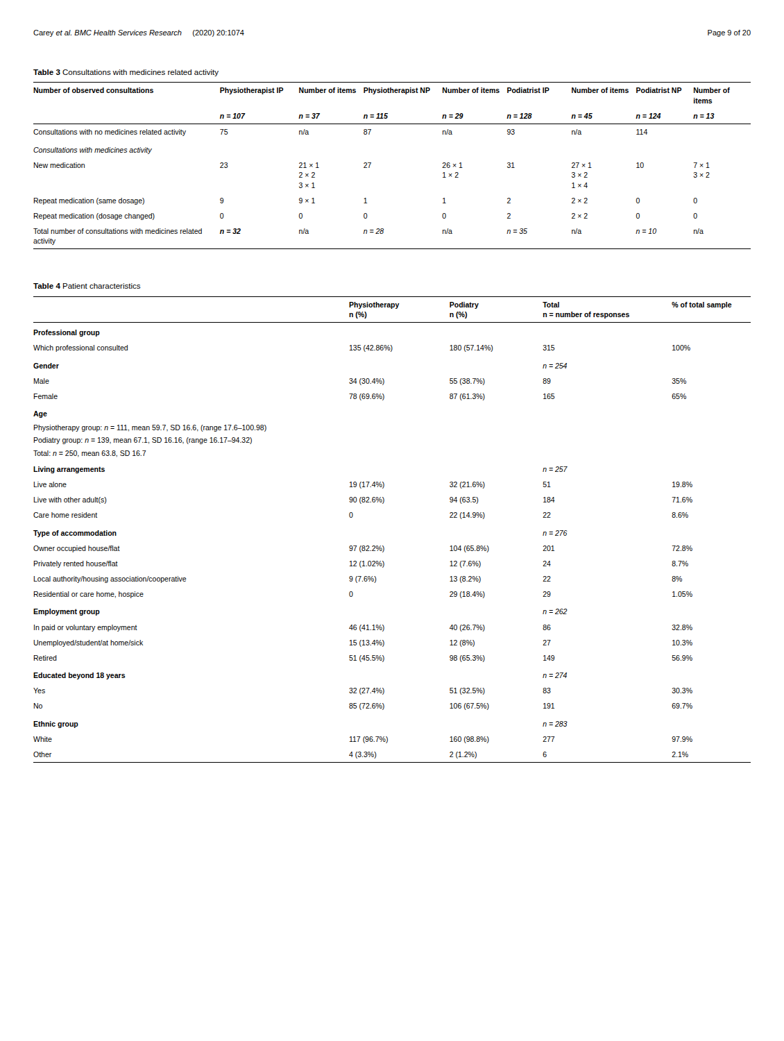Carey et al. BMC Health Services Research (2020) 20:1074
Page 9 of 20
Table 3 Consultations with medicines related activity
| Number of observed consultations | Physiotherapist IP | Number of items | Physiotherapist NP | Number of items | Podiatrist IP | Number of items | Podiatrist NP | Number of items |
| --- | --- | --- | --- | --- | --- | --- | --- | --- |
| | n = 107 | n = 37 | n = 115 | n = 29 | n = 128 | n = 45 | n = 124 | n = 13 |
| Consultations with no medicines related activity | 75 | n/a | 87 | n/a | 93 | n/a | 114 | |
| Consultations with medicines activity |
| New medication | 23 | 21 × 1 2 × 2 3 × 1 | 27 | 26 × 1 1 × 2 | 31 | 27 × 1 3 × 2 1 × 4 | 10 | 7 × 1 3 × 2 |
| Repeat medication (same dosage) | 9 | 9 × 1 | 1 | 1 | 2 | 2 × 2 | 0 | 0 |
| Repeat medication (dosage changed) | 0 | 0 | 0 | 0 | 2 | 2 × 2 | 0 | 0 |
| Total number of consultations with medicines related activity | n = 32 | n/a | n = 28 | n/a | n = 35 | n/a | n = 10 | n/a |
Table 4 Patient characteristics
| | Physiotherapy n (%) | Podiatry n (%) | Total n = number of responses | % of total sample |
| --- | --- | --- | --- | --- |
| Professional group |
| Which professional consulted | 135 (42.86%) | 180 (57.14%) | 315 | 100% |
| Gender | | | n = 254 | |
| Male | 34 (30.4%) | 55 (38.7%) | 89 | 35% |
| Female | 78 (69.6%) | 87 (61.3%) | 165 | 65% |
| Age |
| Physiotherapy group: n = 111, mean 59.7, SD 16.6, (range 17.6–100.98) |
| Podiatry group: n = 139, mean 67.1, SD 16.16, (range 16.17–94.32) |
| Total: n = 250, mean 63.8, SD 16.7 |
| Living arrangements | | | n = 257 | |
| Live alone | 19 (17.4%) | 32 (21.6%) | 51 | 19.8% |
| Live with other adult(s) | 90 (82.6%) | 94 (63.5) | 184 | 71.6% |
| Care home resident | 0 | 22 (14.9%) | 22 | 8.6% |
| Type of accommodation | | | n = 276 | |
| Owner occupied house/flat | 97 (82.2%) | 104 (65.8%) | 201 | 72.8% |
| Privately rented house/flat | 12 (1.02%) | 12 (7.6%) | 24 | 8.7% |
| Local authority/housing association/cooperative | 9 (7.6%) | 13 (8.2%) | 22 | 8% |
| Residential or care home, hospice | 0 | 29 (18.4%) | 29 | 1.05% |
| Employment group | | | n = 262 | |
| In paid or voluntary employment | 46 (41.1%) | 40 (26.7%) | 86 | 32.8% |
| Unemployed/student/at home/sick | 15 (13.4%) | 12 (8%) | 27 | 10.3% |
| Retired | 51 (45.5%) | 98 (65.3%) | 149 | 56.9% |
| Educated beyond 18 years | | | n = 274 | |
| Yes | 32 (27.4%) | 51 (32.5%) | 83 | 30.3% |
| No | 85 (72.6%) | 106 (67.5%) | 191 | 69.7% |
| Ethnic group | | | n = 283 | |
| White | 117 (96.7%) | 160 (98.8%) | 277 | 97.9% |
| Other | 4 (3.3%) | 2 (1.2%) | 6 | 2.1% |